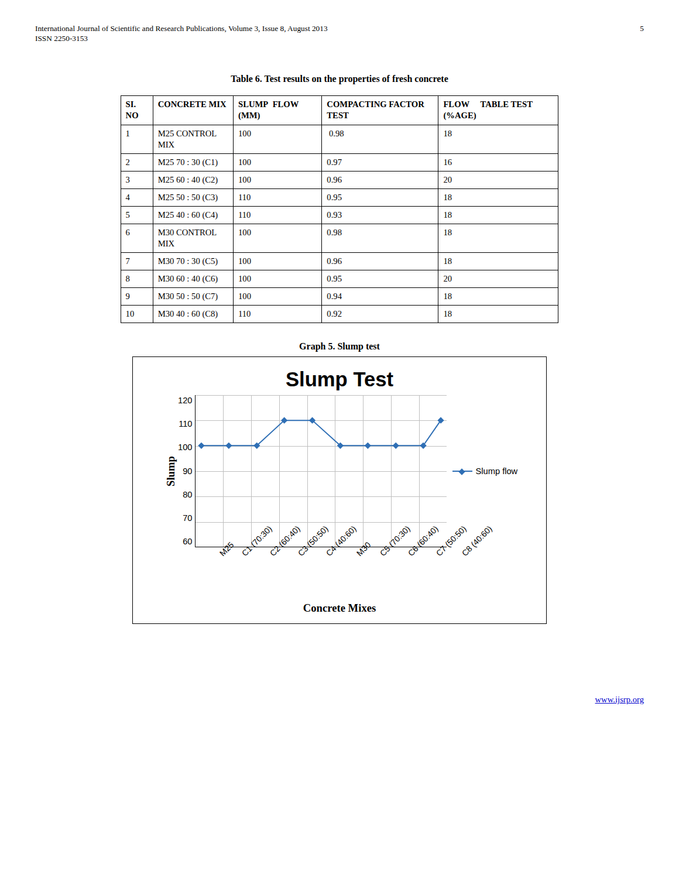International Journal of Scientific and Research Publications, Volume 3, Issue 8, August 2013
ISSN 2250-3153
5
Table 6. Test results on the properties of fresh concrete
| SI. NO | CONCRETE MIX | SLUMP FLOW (MM) | COMPACTING FACTOR TEST | FLOW TABLE TEST (%AGE) |
| --- | --- | --- | --- | --- |
| 1 | M25 CONTROL MIX | 100 | 0.98 | 18 |
| 2 | M25 70 : 30 (C1) | 100 | 0.97 | 16 |
| 3 | M25 60 : 40 (C2) | 100 | 0.96 | 20 |
| 4 | M25 50 : 50 (C3) | 110 | 0.95 | 18 |
| 5 | M25 40 : 60 (C4) | 110 | 0.93 | 18 |
| 6 | M30 CONTROL MIX | 100 | 0.98 | 18 |
| 7 | M30 70 : 30 (C5) | 100 | 0.96 | 18 |
| 8 | M30 60 : 40 (C6) | 100 | 0.95 | 20 |
| 9 | M30 50 : 50 (C7) | 100 | 0.94 | 18 |
| 10 | M30 40 : 60 (C8) | 110 | 0.92 | 18 |
Graph 5. Slump test
Slump Test
Slump
120
110
100
90
80
70
60
Slump flow
M25 C1 (70:30) C2 (60:40) C3 (50:50) C4 (40:60) M30 C5 (70:30) C6 (60:40) C7 (50:50) C8 (40:60)
Concrete Mixes
www.ijsrp.org